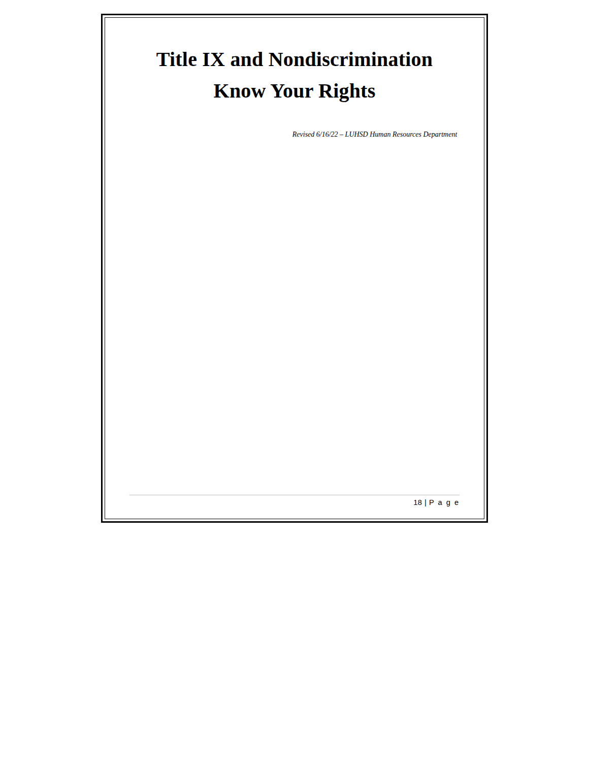Title IX and Nondiscrimination Know Your Rights
Revised 6/16/22 – LUHSD Human Resources Department
18 | P a g e